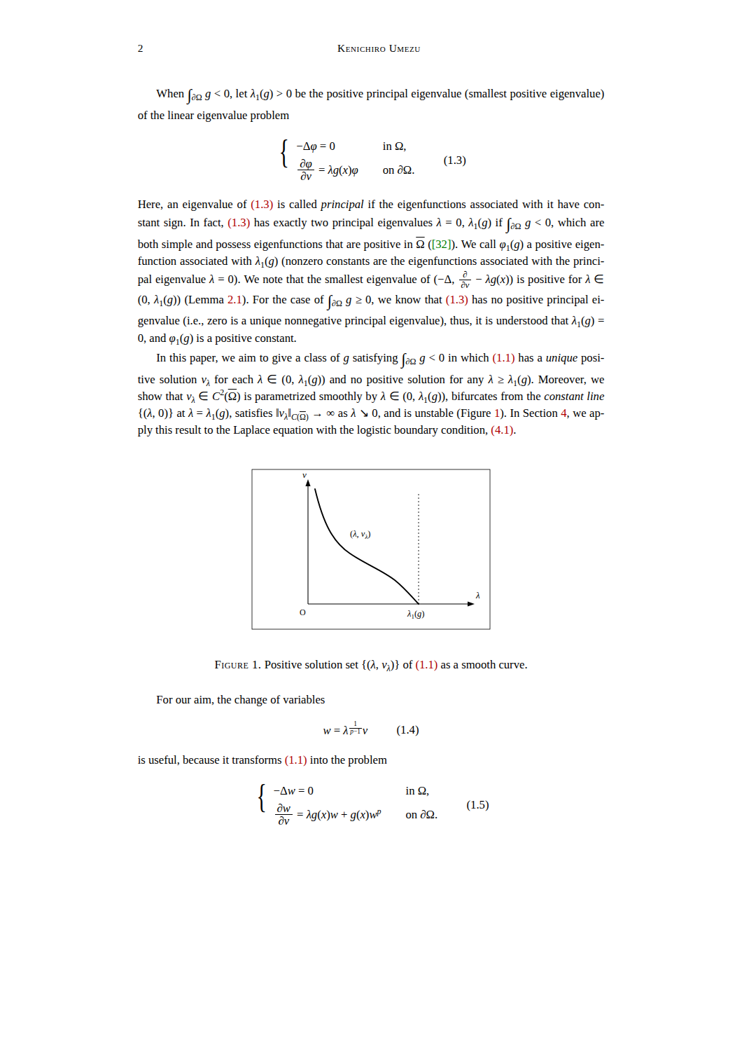2 Kenichiro Umezu
When ∫∂Ω g < 0, let λ1(g) > 0 be the positive principal eigenvalue (smallest positive eigenvalue) of the linear eigenvalue problem
{
| −Δ φ = 0 | in Ω, |
| ∂ φ ∂ ν = λg ( x ) φ | on ∂Ω. |
(1.3)
Here, an eigenvalue of (1.3) is called principal if the eigenfunctions associated with it have constant sign. In fact, (1.3) has exactly two principal eigenvalues λ = 0, λ1(g) if ∫∂Ω g < 0, which are both simple and possess eigenfunctions that are positive in Ω ([32]). We call φ1(g) a positive eigenfunction associated with λ1(g) (nonzero constants are the eigenfunctions associated with the principal eigenvalue λ = 0). We note that the smallest eigenvalue of (−Δ, ∂∂ν − λg(x)) is positive for λ ∈ (0, λ1(g)) (Lemma 2.1). For the case of ∫∂Ω g ≥ 0, we know that (1.3) has no positive principal eigenvalue (i.e., zero is a unique nonnegative principal eigenvalue), thus, it is understood that λ1(g) = 0, and φ1(g) is a positive constant.
In this paper, we aim to give a class of g satisfying ∫∂Ω g < 0 in which (1.1) has a unique positive solution vλ for each λ ∈ (0, λ1(g)) and no positive solution for any λ ≥ λ1(g). Moreover, we show that vλ ∈ C2(Ω) is parametrized smoothly by λ ∈ (0, λ1(g)), bifurcates from the constant line {(λ, 0)} at λ = λ1(g), satisfies ‖vλ‖C(Ω) → ∞ as λ ↘ 0, and is unstable (Figure 1). In Section 4, we apply this result to the Laplace equation with the logistic boundary condition, (4.1).
v λ O λ1(g) (λ, vλ)
Figure 1. Positive solution set {(λ, vλ)} of (1.1) as a smooth curve.
For our aim, the change of variables
w = λ1 p−1v (1.4)
is useful, because it transforms (1.1) into the problem
{
| −Δ w = 0 | in Ω, |
| ∂ w ∂ ν = λg ( x ) w + g ( x ) w p | on ∂Ω. |
(1.5)